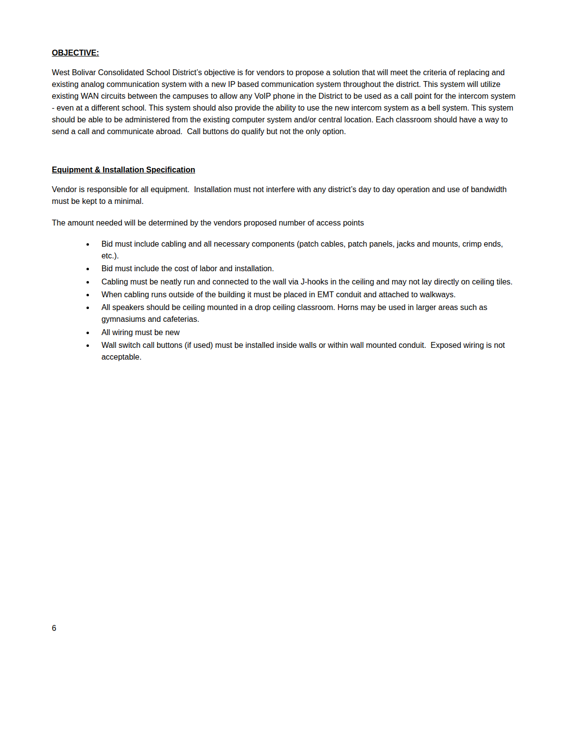OBJECTIVE:
West Bolivar Consolidated School District’s objective is for vendors to propose a solution that will meet the criteria of replacing and existing analog communication system with a new IP based communication system throughout the district. This system will utilize existing WAN circuits between the campuses to allow any VoIP phone in the District to be used as a call point for the intercom system - even at a different school. This system should also provide the ability to use the new intercom system as a bell system. This system should be able to be administered from the existing computer system and/or central location. Each classroom should have a way to send a call and communicate abroad. Call buttons do qualify but not the only option.
Equipment & Installation Specification
Vendor is responsible for all equipment. Installation must not interfere with any district’s day to day operation and use of bandwidth must be kept to a minimal.
The amount needed will be determined by the vendors proposed number of access points
Bid must include cabling and all necessary components (patch cables, patch panels, jacks and mounts, crimp ends, etc.).
Bid must include the cost of labor and installation.
Cabling must be neatly run and connected to the wall via J-hooks in the ceiling and may not lay directly on ceiling tiles.
When cabling runs outside of the building it must be placed in EMT conduit and attached to walkways.
All speakers should be ceiling mounted in a drop ceiling classroom. Horns may be used in larger areas such as gymnasiums and cafeterias.
All wiring must be new
Wall switch call buttons (if used) must be installed inside walls or within wall mounted conduit. Exposed wiring is not acceptable.
6